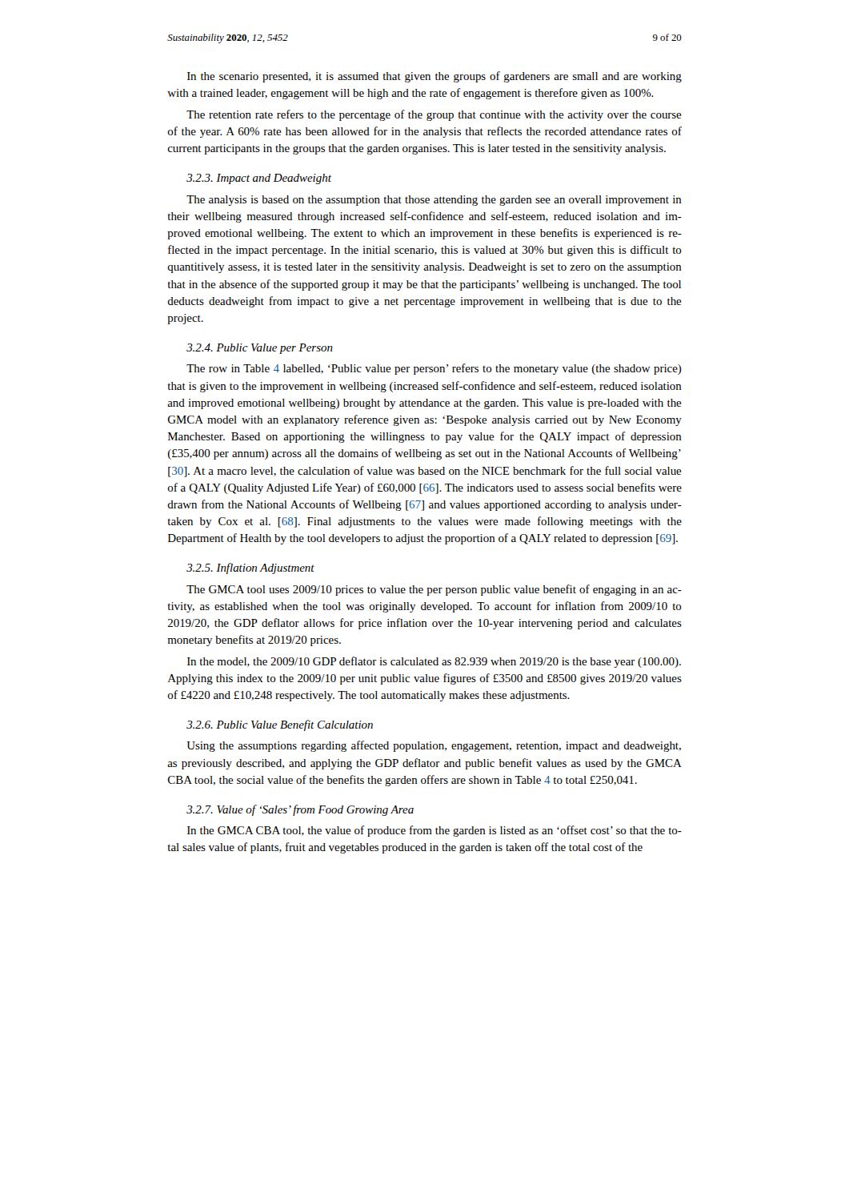Sustainability 2020, 12, 5452
9 of 20
In the scenario presented, it is assumed that given the groups of gardeners are small and are working with a trained leader, engagement will be high and the rate of engagement is therefore given as 100%.
The retention rate refers to the percentage of the group that continue with the activity over the course of the year. A 60% rate has been allowed for in the analysis that reflects the recorded attendance rates of current participants in the groups that the garden organises. This is later tested in the sensitivity analysis.
3.2.3. Impact and Deadweight
The analysis is based on the assumption that those attending the garden see an overall improvement in their wellbeing measured through increased self-confidence and self-esteem, reduced isolation and improved emotional wellbeing. The extent to which an improvement in these benefits is experienced is reflected in the impact percentage. In the initial scenario, this is valued at 30% but given this is difficult to quantitively assess, it is tested later in the sensitivity analysis. Deadweight is set to zero on the assumption that in the absence of the supported group it may be that the participants’ wellbeing is unchanged. The tool deducts deadweight from impact to give a net percentage improvement in wellbeing that is due to the project.
3.2.4. Public Value per Person
The row in Table 4 labelled, ‘Public value per person’ refers to the monetary value (the shadow price) that is given to the improvement in wellbeing (increased self-confidence and self-esteem, reduced isolation and improved emotional wellbeing) brought by attendance at the garden. This value is pre-loaded with the GMCA model with an explanatory reference given as: ‘Bespoke analysis carried out by New Economy Manchester. Based on apportioning the willingness to pay value for the QALY impact of depression (£35,400 per annum) across all the domains of wellbeing as set out in the National Accounts of Wellbeing’ [30]. At a macro level, the calculation of value was based on the NICE benchmark for the full social value of a QALY (Quality Adjusted Life Year) of £60,000 [66]. The indicators used to assess social benefits were drawn from the National Accounts of Wellbeing [67] and values apportioned according to analysis undertaken by Cox et al. [68]. Final adjustments to the values were made following meetings with the Department of Health by the tool developers to adjust the proportion of a QALY related to depression [69].
3.2.5. Inflation Adjustment
The GMCA tool uses 2009/10 prices to value the per person public value benefit of engaging in an activity, as established when the tool was originally developed. To account for inflation from 2009/10 to 2019/20, the GDP deflator allows for price inflation over the 10-year intervening period and calculates monetary benefits at 2019/20 prices.
In the model, the 2009/10 GDP deflator is calculated as 82.939 when 2019/20 is the base year (100.00). Applying this index to the 2009/10 per unit public value figures of £3500 and £8500 gives 2019/20 values of £4220 and £10,248 respectively. The tool automatically makes these adjustments.
3.2.6. Public Value Benefit Calculation
Using the assumptions regarding affected population, engagement, retention, impact and deadweight, as previously described, and applying the GDP deflator and public benefit values as used by the GMCA CBA tool, the social value of the benefits the garden offers are shown in Table 4 to total £250,041.
3.2.7. Value of ‘Sales’ from Food Growing Area
In the GMCA CBA tool, the value of produce from the garden is listed as an ‘offset cost’ so that the total sales value of plants, fruit and vegetables produced in the garden is taken off the total cost of the